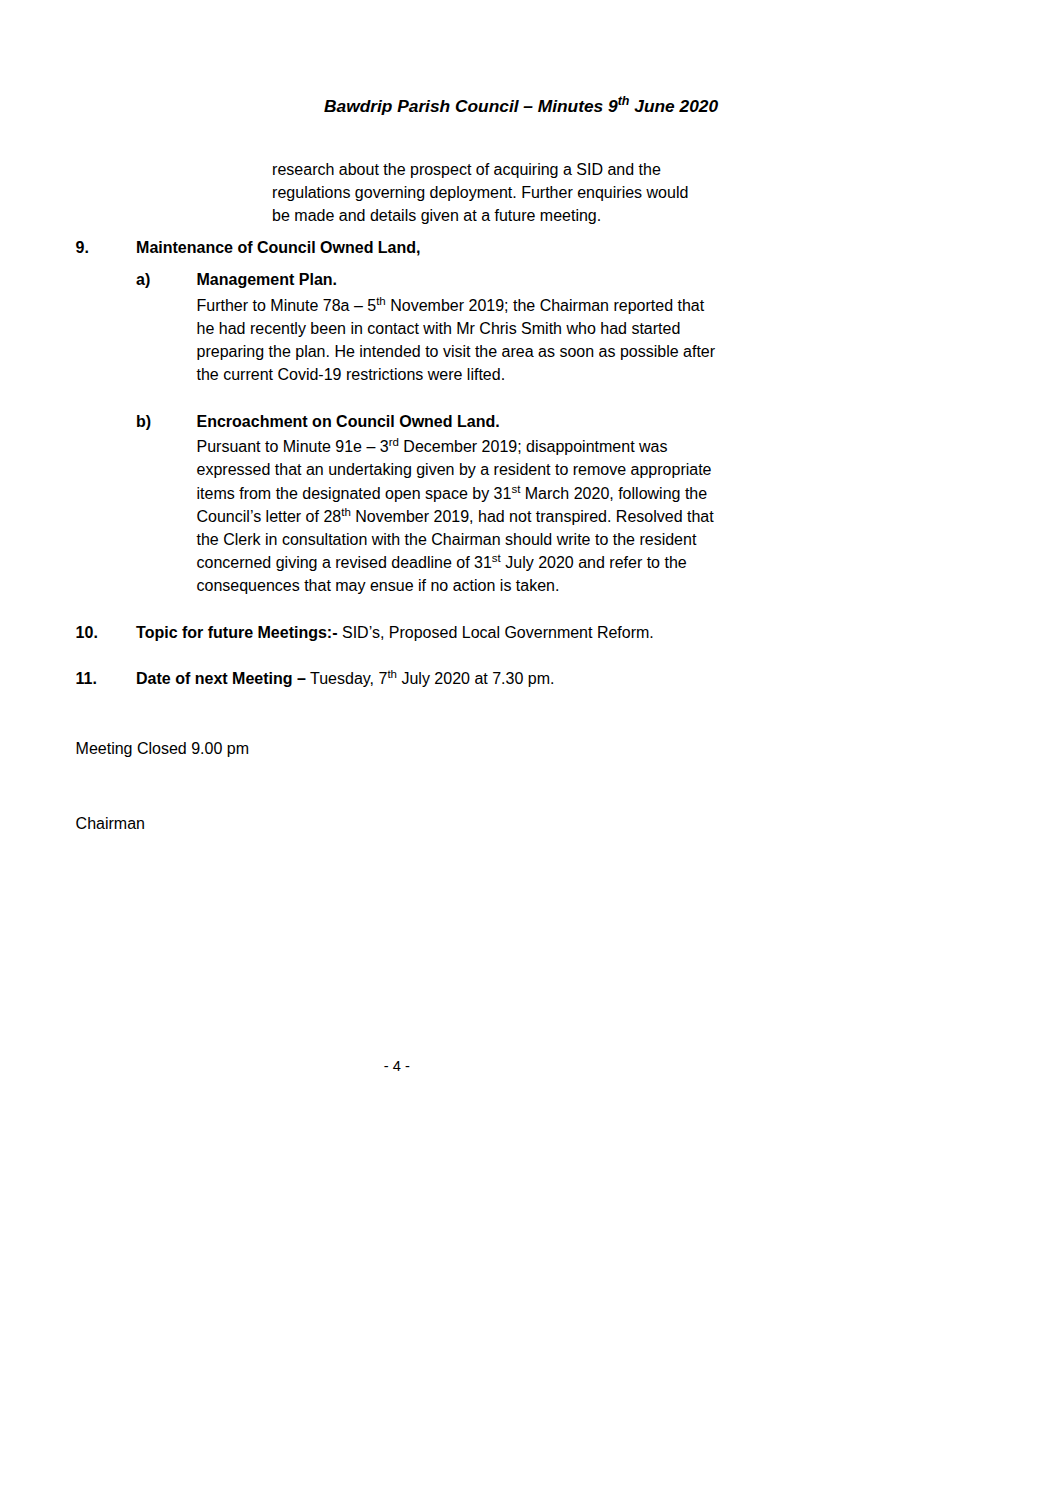Bawdrip Parish Council – Minutes 9th June 2020
research about the prospect of acquiring a SID and the regulations governing deployment. Further enquiries would be made and details given at a future meeting.
9.
Maintenance of Council Owned Land,
a)
Management Plan.
Further to Minute 78a – 5th November 2019; the Chairman reported that he had recently been in contact with Mr Chris Smith who had started preparing the plan. He intended to visit the area as soon as possible after the current Covid-19 restrictions were lifted.
b)
Encroachment on Council Owned Land.
Pursuant to Minute 91e – 3rd December 2019; disappointment was expressed that an undertaking given by a resident to remove appropriate items from the designated open space by 31st March 2020, following the Council’s letter of 28th November 2019, had not transpired. Resolved that the Clerk in consultation with the Chairman should write to the resident concerned giving a revised deadline of 31st July 2020 and refer to the consequences that may ensue if no action is taken.
10.
Topic for future Meetings:- SID’s, Proposed Local Government Reform.
11.
Date of next Meeting – Tuesday, 7th July 2020 at 7.30 pm.
Meeting Closed 9.00 pm
Chairman
- 4 -